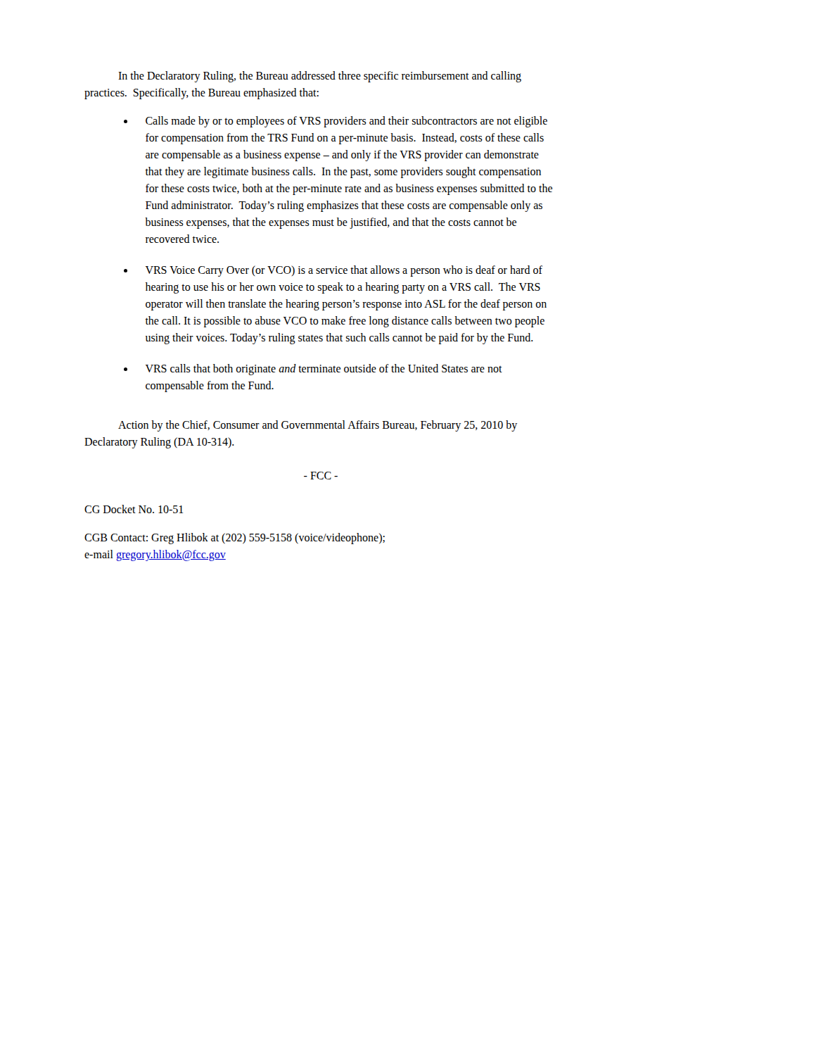In the Declaratory Ruling, the Bureau addressed three specific reimbursement and calling practices. Specifically, the Bureau emphasized that:
Calls made by or to employees of VRS providers and their subcontractors are not eligible for compensation from the TRS Fund on a per-minute basis. Instead, costs of these calls are compensable as a business expense – and only if the VRS provider can demonstrate that they are legitimate business calls. In the past, some providers sought compensation for these costs twice, both at the per-minute rate and as business expenses submitted to the Fund administrator. Today’s ruling emphasizes that these costs are compensable only as business expenses, that the expenses must be justified, and that the costs cannot be recovered twice.
VRS Voice Carry Over (or VCO) is a service that allows a person who is deaf or hard of hearing to use his or her own voice to speak to a hearing party on a VRS call. The VRS operator will then translate the hearing person’s response into ASL for the deaf person on the call. It is possible to abuse VCO to make free long distance calls between two people using their voices. Today’s ruling states that such calls cannot be paid for by the Fund.
VRS calls that both originate and terminate outside of the United States are not compensable from the Fund.
Action by the Chief, Consumer and Governmental Affairs Bureau, February 25, 2010 by Declaratory Ruling (DA 10-314).
- FCC -
CG Docket No. 10-51
CGB Contact: Greg Hlibok at (202) 559-5158 (voice/videophone);
e-mail gregory.hlibok@fcc.gov